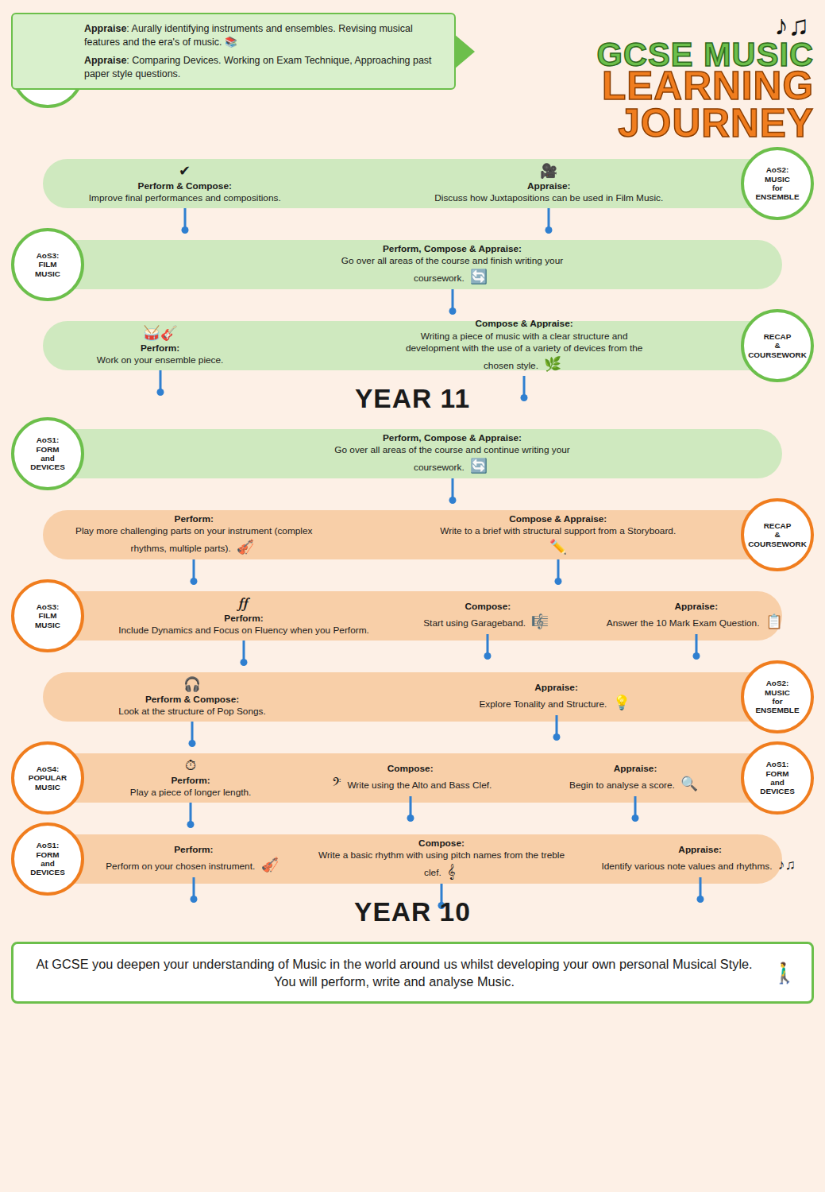AoS3:
FILM MUSIC
&
RECAP
Appraise: Aurally identifying instruments and ensembles. Revising musical features and the era's of music. 📚
Appraise: Comparing Devices. Working on Exam Technique, Approaching past paper style questions.
♪♫
GCSE MUSIC LEARNING JOURNEY
✔ Perform & Compose: Improve final performances and compositions.
🎥 Appraise: Discuss how Juxtapositions can be used in Film Music.
AoS2:
MUSIC
for
ENSEMBLE
AoS3:
FILM
MUSIC
Perform, Compose & Appraise: Go over all areas of the course and finish writing your coursework. 🔄
🥁🎸 Perform: Work on your ensemble piece.
Compose & Appraise: Writing a piece of music with a clear structure and development with the use of a variety of devices from the chosen style. 🌿
RECAP
&
COURSEWORK
YEAR 11
AoS1:
FORM
and
DEVICES
Perform, Compose & Appraise: Go over all areas of the course and continue writing your coursework. 🔄
Perform: Play more challenging parts on your instrument (complex rhythms, multiple parts). 🎻
Compose & Appraise: Write to a brief with structural support from a Storyboard. ✏️
RECAP
&
COURSEWORK
AoS3:
FILM
MUSIC
𝆑𝆑 Perform: Include Dynamics and Focus on Fluency when you Perform.
Compose: Start using Garageband. 🎼
Appraise: Answer the 10 Mark Exam Question. 📋
🎧 Perform & Compose: Look at the structure of Pop Songs.
Appraise: Explore Tonality and Structure. 💡
AoS2:
MUSIC
for
ENSEMBLE
AoS4:
POPULAR
MUSIC
⏱ Perform: Play a piece of longer length.
Compose: 𝄢 Write using the Alto and Bass Clef.
Appraise: Begin to analyse a score. 🔍
AoS1:
FORM
and
DEVICES
AoS1:
FORM
and
DEVICES
Perform: Perform on your chosen instrument. 🎻
Compose: Write a basic rhythm with using pitch names from the treble clef. 𝄞
Appraise: Identify various note values and rhythms. ♪♫
YEAR 10
At GCSE you deepen your understanding of Music in the world around us whilst developing your own personal Musical Style. You will perform, write and analyse Music.
🚶‍♂️